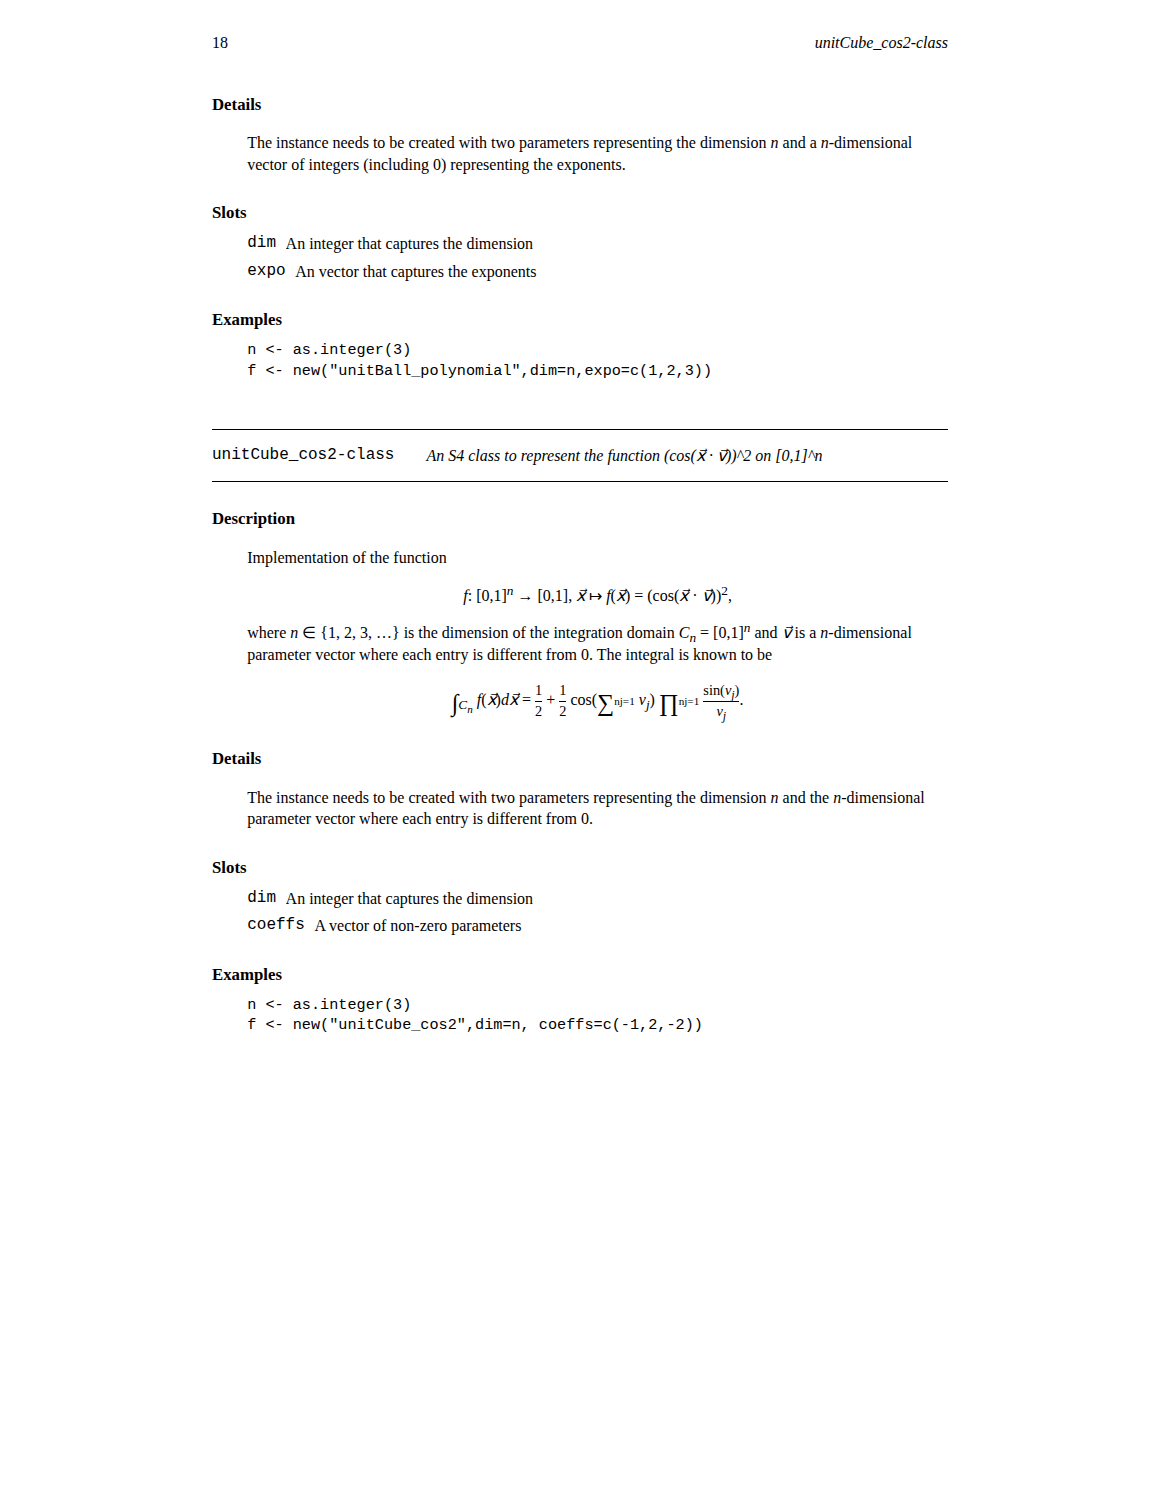18 unitCube_cos2-class
Details
The instance needs to be created with two parameters representing the dimension n and a n-dimensional vector of integers (including 0) representing the exponents.
Slots
dim
An integer that captures the dimension
expo
An vector that captures the exponents
Examples
n <- as.integer(3)
f <- new("unitBall_polynomial",dim=n,expo=c(1,2,3))
unitCube_cos2-class
An S4 class to represent the function (cos(x⃗ · v⃗))^2 on [0,1]^n
Description
Implementation of the function
f: [0,1]n → [0,1], x⃗ ↦ f(x⃗) = (cos(x⃗ · v⃗))2,
where n ∈ {1, 2, 3, …} is the dimension of the integration domain Cn = [0,1]n and v⃗ is a n-dimensional parameter vector where each entry is different from 0. The integral is known to be
∫Cn f(x⃗)dx⃗ = 12 + 12 cos(∑nj=1 vj) ∏nj=1 sin(vj) vj.
Details
The instance needs to be created with two parameters representing the dimension n and the n-dimensional parameter vector where each entry is different from 0.
Slots
dim
An integer that captures the dimension
coeffs
A vector of non-zero parameters
Examples
n <- as.integer(3)
f <- new("unitCube_cos2",dim=n, coeffs=c(-1,2,-2))